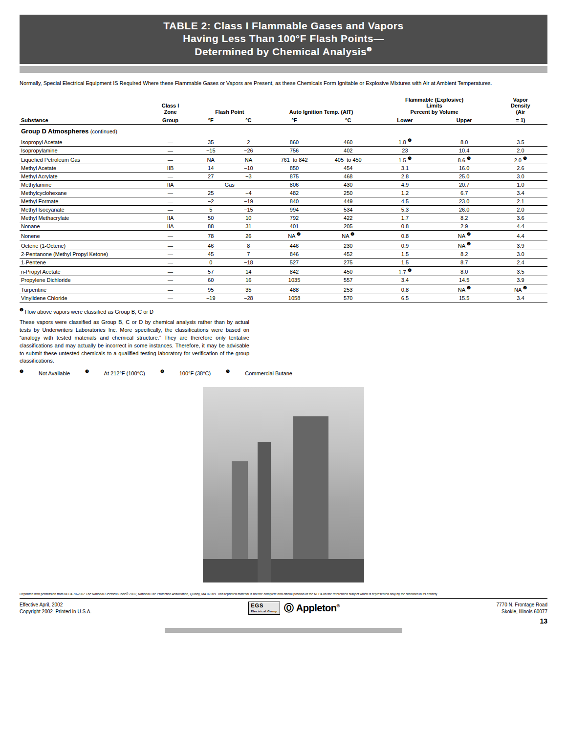TABLE 2: Class I Flammable Gases and Vapors
Having Less Than 100°F Flash Points—
Determined by Chemical Analysis❶
Normally, Special Electrical Equipment IS Required Where these Flammable Gases or Vapors are Present, as these Chemicals Form Ignitable or Explosive Mixtures with Air at Ambient Temperatures.
| | Class I Zone | Flash Point | Auto Ignition Temp. (AIT) | Flammable (Explosive) Limits Percent by Volume | Vapor Density (Air |
| --- | --- | --- | --- | --- | --- |
| Substance | Group | °F | °C | °F | °C | Lower | Upper | = 1) |
| Group D Atmospheres (continued) |
| Isopropyl Acetate | — | 35 | 2 | 860 | 460 | 1.8 ❹ | 8.0 | 3.5 |
| Isopropylamine | — | −15 | −26 | 756 | 402 | 23 | 10.4 | 2.0 |
| Liquefied Petroleum Gas | — | NA | NA | 761 to 842 | 405 to 450 | 1.5 ❺ | 8.6 ❺ | 2.0 ❺ |
| Methyl Acetate | IIB | 14 | −10 | 850 | 454 | 3.1 | 16.0 | 2.6 |
| Methyl Acrylate | — | 27 | −3 | 875 | 468 | 2.8 | 25.0 | 3.0 |
| Methylamine | IIA | Gas | 806 | 430 | 4.9 | 20.7 | 1.0 |
| Methylcyclohexane | — | 25 | −4 | 482 | 250 | 1.2 | 6.7 | 3.4 |
| Methyl Formate | — | −2 | −19 | 840 | 449 | 4.5 | 23.0 | 2.1 |
| Methyl Isocyanate | — | 5 | −15 | 994 | 534 | 5.3 | 26.0 | 2.0 |
| Methyl Methacrylate | IIA | 50 | 10 | 792 | 422 | 1.7 | 8.2 | 3.6 |
| Nonane | IIA | 88 | 31 | 401 | 205 | 0.8 | 2.9 | 4.4 |
| Nonene | — | 78 | 26 | NA ❷ | NA ❷ | 0.8 | NA ❷ | 4.4 |
| Octene (1-Octene) | — | 46 | 8 | 446 | 230 | 0.9 | NA ❷ | 3.9 |
| 2-Pentanone (Methyl Propyl Ketone) | — | 45 | 7 | 846 | 452 | 1.5 | 8.2 | 3.0 |
| 1-Pentene | — | 0 | −18 | 527 | 275 | 1.5 | 8.7 | 2.4 |
| n-Propyl Acetate | — | 57 | 14 | 842 | 450 | 1.7 ❹ | 8.0 | 3.5 |
| Propylene Dichloride | — | 60 | 16 | 1035 | 557 | 3.4 | 14.5 | 3.9 |
| Turpentine | — | 95 | 35 | 488 | 253 | 0.8 | NA ❷ | NA ❷ |
| Vinylidene Chloride | — | −19 | −28 | 1058 | 570 | 6.5 | 15.5 | 3.4 |
❶ How above vapors were classified as Group B, C or D
These vapors were classified as Group B, C or D by chemical analysis rather than by actual tests by Underwriters Laboratories Inc. More specifically, the classifications were based on “analogy with tested materials and chemical structure.” They are therefore only tentative classifications and may actually be incorrect in some instances. Therefore, it may be advisable to submit these untested chemicals to a qualified testing laboratory for verification of the group classifications.
❷ Not Available ❸ At 212°F (100°C) ❹ 100°F (38°C) ❺ Commercial Butane
Reprinted with permission from NFPA 70-2002 The National Electrical Code® 2002, National Fire Protection Association, Quincy, MA 02269. This reprinted material is not the complete and official position of the NFPA on the referenced subject which is represented only by the standard in its entirety.
Effective April, 2002
Copyright 2002 Printed in U.S.A.
7770 N. Frontage Road
Skokie, Illinois 60077
EGS
Electrical Group Ⓞ Appleton®
13